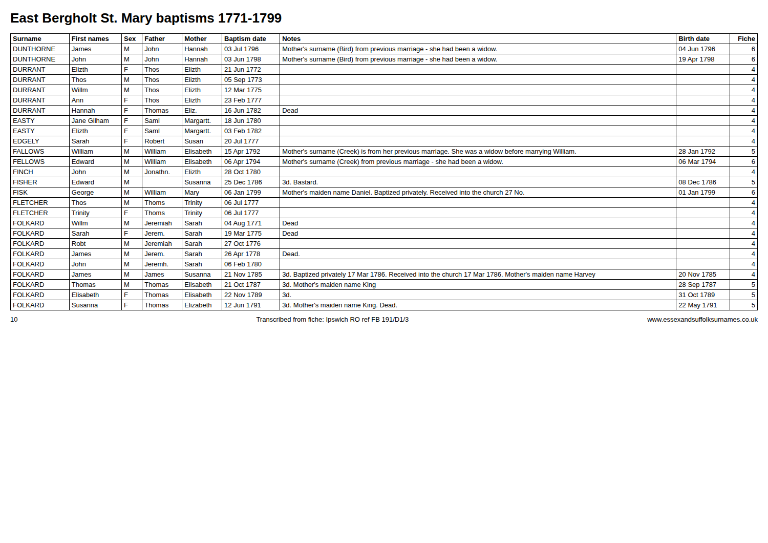East Bergholt St. Mary baptisms 1771-1799
| Surname | First names | Sex | Father | Mother | Baptism date | Notes | Birth date | Fiche |
| --- | --- | --- | --- | --- | --- | --- | --- | --- |
| DUNTHORNE | James | M | John | Hannah | 03 Jul 1796 | Mother's surname (Bird) from previous marriage - she had been a widow. | 04 Jun 1796 | 6 |
| DUNTHORNE | John | M | John | Hannah | 03 Jun 1798 | Mother's surname (Bird) from previous marriage - she had been a widow. | 19 Apr 1798 | 6 |
| DURRANT | Elizth | F | Thos | Elizth | 21 Jun 1772 | | | 4 |
| DURRANT | Thos | M | Thos | Elizth | 05 Sep 1773 | | | 4 |
| DURRANT | Willm | M | Thos | Elizth | 12 Mar 1775 | | | 4 |
| DURRANT | Ann | F | Thos | Elizth | 23 Feb 1777 | | | 4 |
| DURRANT | Hannah | F | Thomas | Eliz. | 16 Jun 1782 | Dead | | 4 |
| EASTY | Jane Gilham | F | Saml | Margartt. | 18 Jun 1780 | | | 4 |
| EASTY | Elizth | F | Saml | Margartt. | 03 Feb 1782 | | | 4 |
| EDGELY | Sarah | F | Robert | Susan | 20 Jul 1777 | | | 4 |
| FALLOWS | William | M | William | Elisabeth | 15 Apr 1792 | Mother's surname (Creek) is from her previous marriage. She was a widow before marrying William. | 28 Jan 1792 | 5 |
| FELLOWS | Edward | M | William | Elisabeth | 06 Apr 1794 | Mother's surname (Creek) from previous marriage - she had been a widow. | 06 Mar 1794 | 6 |
| FINCH | John | M | Jonathn. | Elizth | 28 Oct 1780 | | | 4 |
| FISHER | Edward | M | | Susanna | 25 Dec 1786 | 3d. Bastard. | 08 Dec 1786 | 5 |
| FISK | George | M | William | Mary | 06 Jan 1799 | Mother's maiden name Daniel. Baptized privately. Received into the church 27 No. | 01 Jan 1799 | 6 |
| FLETCHER | Thos | M | Thoms | Trinity | 06 Jul 1777 | | | 4 |
| FLETCHER | Trinity | F | Thoms | Trinity | 06 Jul 1777 | | | 4 |
| FOLKARD | Willm | M | Jeremiah | Sarah | 04 Aug 1771 | Dead | | 4 |
| FOLKARD | Sarah | F | Jerem. | Sarah | 19 Mar 1775 | Dead | | 4 |
| FOLKARD | Robt | M | Jeremiah | Sarah | 27 Oct 1776 | | | 4 |
| FOLKARD | James | M | Jerem. | Sarah | 26 Apr 1778 | Dead. | | 4 |
| FOLKARD | John | M | Jeremh. | Sarah | 06 Feb 1780 | | | 4 |
| FOLKARD | James | M | James | Susanna | 21 Nov 1785 | 3d. Baptized privately 17 Mar 1786. Received into the church 17 Mar 1786. Mother's maiden name Harvey | 20 Nov 1785 | 4 |
| FOLKARD | Thomas | M | Thomas | Elisabeth | 21 Oct 1787 | 3d. Mother's maiden name King | 28 Sep 1787 | 5 |
| FOLKARD | Elisabeth | F | Thomas | Elisabeth | 22 Nov 1789 | 3d. | 31 Oct 1789 | 5 |
| FOLKARD | Susanna | F | Thomas | Elizabeth | 12 Jun 1791 | 3d. Mother's maiden name King. Dead. | 22 May 1791 | 5 |
10
Transcribed from fiche: Ipswich RO ref FB 191/D1/3
www.essexandsuffolksurnames.co.uk